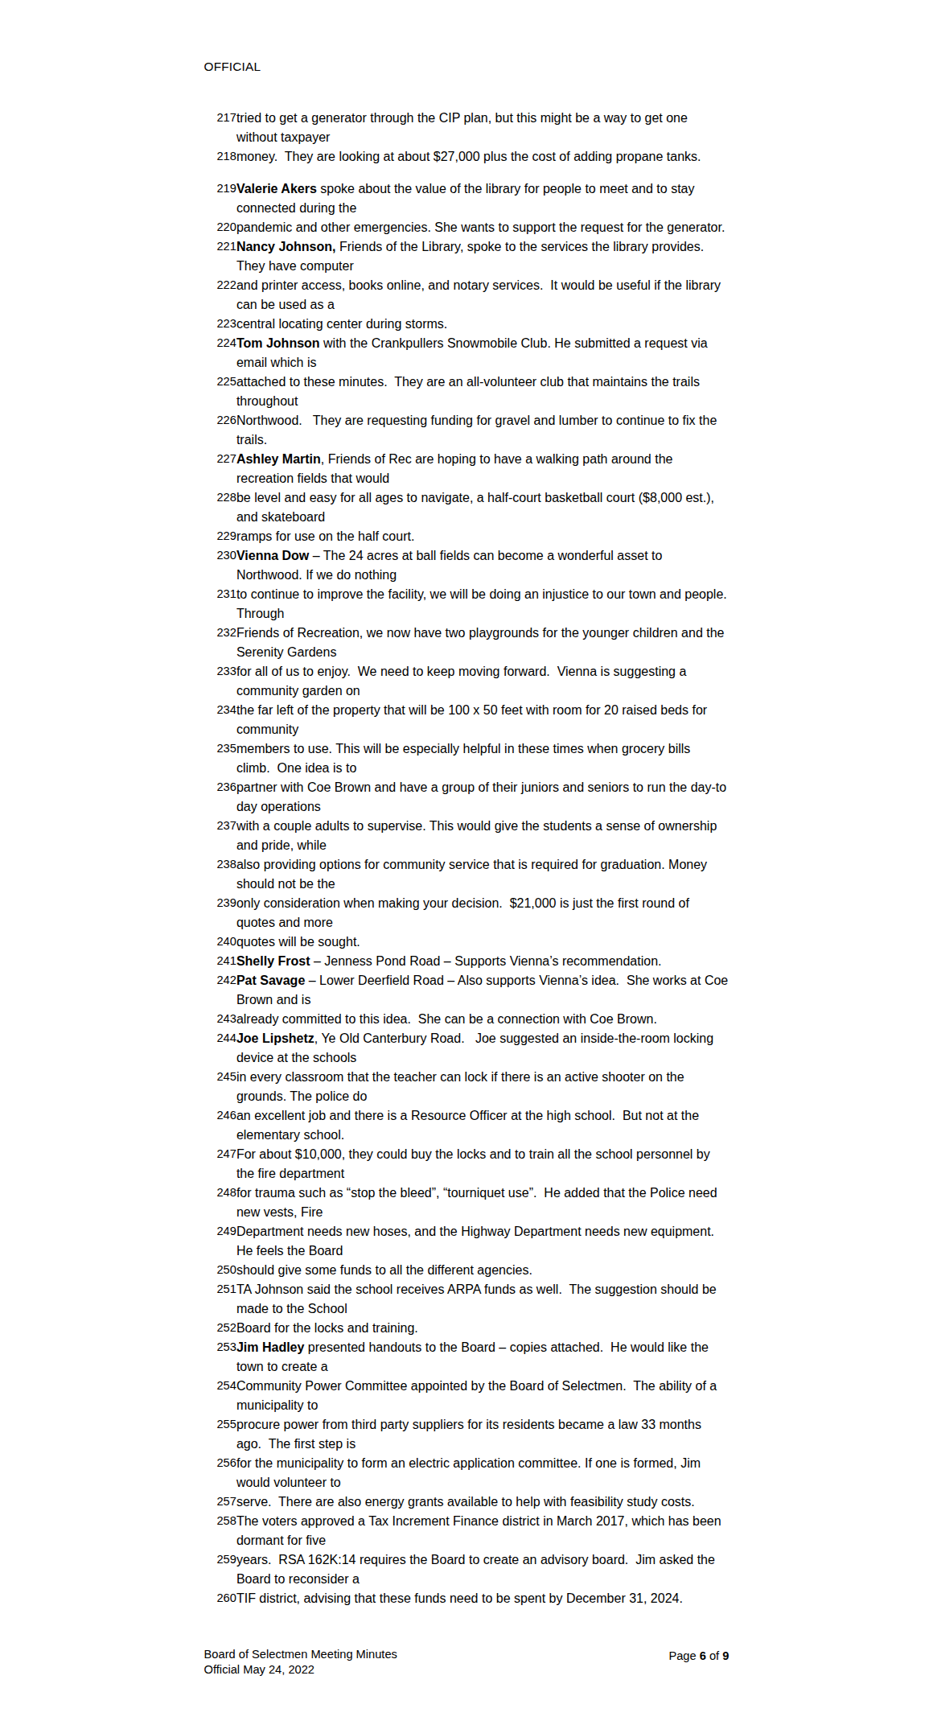OFFICIAL
| 217 | tried to get a generator through the CIP plan, but this might be a way to get one without taxpayer |
| 218 | money. They are looking at about $27,000 plus the cost of adding propane tanks. |
| 219 | Valerie Akers spoke about the value of the library for people to meet and to stay connected during the |
| 220 | pandemic and other emergencies. She wants to support the request for the generator. |
| 221 | Nancy Johnson, Friends of the Library, spoke to the services the library provides. They have computer |
| 222 | and printer access, books online, and notary services. It would be useful if the library can be used as a |
| 223 | central locating center during storms. |
| 224 | Tom Johnson with the Crankpullers Snowmobile Club. He submitted a request via email which is |
| 225 | attached to these minutes. They are an all-volunteer club that maintains the trails throughout |
| 226 | Northwood. They are requesting funding for gravel and lumber to continue to fix the trails. |
| 227 | Ashley Martin , Friends of Rec are hoping to have a walking path around the recreation fields that would |
| 228 | be level and easy for all ages to navigate, a half-court basketball court ($8,000 est.), and skateboard |
| 229 | ramps for use on the half court. |
| 230 | Vienna Dow – The 24 acres at ball fields can become a wonderful asset to Northwood. If we do nothing |
| 231 | to continue to improve the facility, we will be doing an injustice to our town and people. Through |
| 232 | Friends of Recreation, we now have two playgrounds for the younger children and the Serenity Gardens |
| 233 | for all of us to enjoy. We need to keep moving forward. Vienna is suggesting a community garden on |
| 234 | the far left of the property that will be 100 x 50 feet with room for 20 raised beds for community |
| 235 | members to use. This will be especially helpful in these times when grocery bills climb. One idea is to |
| 236 | partner with Coe Brown and have a group of their juniors and seniors to run the day-to day operations |
| 237 | with a couple adults to supervise. This would give the students a sense of ownership and pride, while |
| 238 | also providing options for community service that is required for graduation. Money should not be the |
| 239 | only consideration when making your decision. $21,000 is just the first round of quotes and more |
| 240 | quotes will be sought. |
| 241 | Shelly Frost – Jenness Pond Road – Supports Vienna’s recommendation. |
| 242 | Pat Savage – Lower Deerfield Road – Also supports Vienna’s idea. She works at Coe Brown and is |
| 243 | already committed to this idea. She can be a connection with Coe Brown. |
| 244 | Joe Lipshetz , Ye Old Canterbury Road. Joe suggested an inside-the-room locking device at the schools |
| 245 | in every classroom that the teacher can lock if there is an active shooter on the grounds. The police do |
| 246 | an excellent job and there is a Resource Officer at the high school. But not at the elementary school. |
| 247 | For about $10,000, they could buy the locks and to train all the school personnel by the fire department |
| 248 | for trauma such as “stop the bleed”, “tourniquet use”. He added that the Police need new vests, Fire |
| 249 | Department needs new hoses, and the Highway Department needs new equipment. He feels the Board |
| 250 | should give some funds to all the different agencies. |
| 251 | TA Johnson said the school receives ARPA funds as well. The suggestion should be made to the School |
| 252 | Board for the locks and training. |
| 253 | Jim Hadley presented handouts to the Board – copies attached. He would like the town to create a |
| 254 | Community Power Committee appointed by the Board of Selectmen. The ability of a municipality to |
| 255 | procure power from third party suppliers for its residents became a law 33 months ago. The first step is |
| 256 | for the municipality to form an electric application committee. If one is formed, Jim would volunteer to |
| 257 | serve. There are also energy grants available to help with feasibility study costs. |
| 258 | The voters approved a Tax Increment Finance district in March 2017, which has been dormant for five |
| 259 | years. RSA 162K:14 requires the Board to create an advisory board. Jim asked the Board to reconsider a |
| 260 | TIF district, advising that these funds need to be spent by December 31, 2024. |
Board of Selectmen Meeting Minutes
Official May 24, 2022
Page 6 of 9